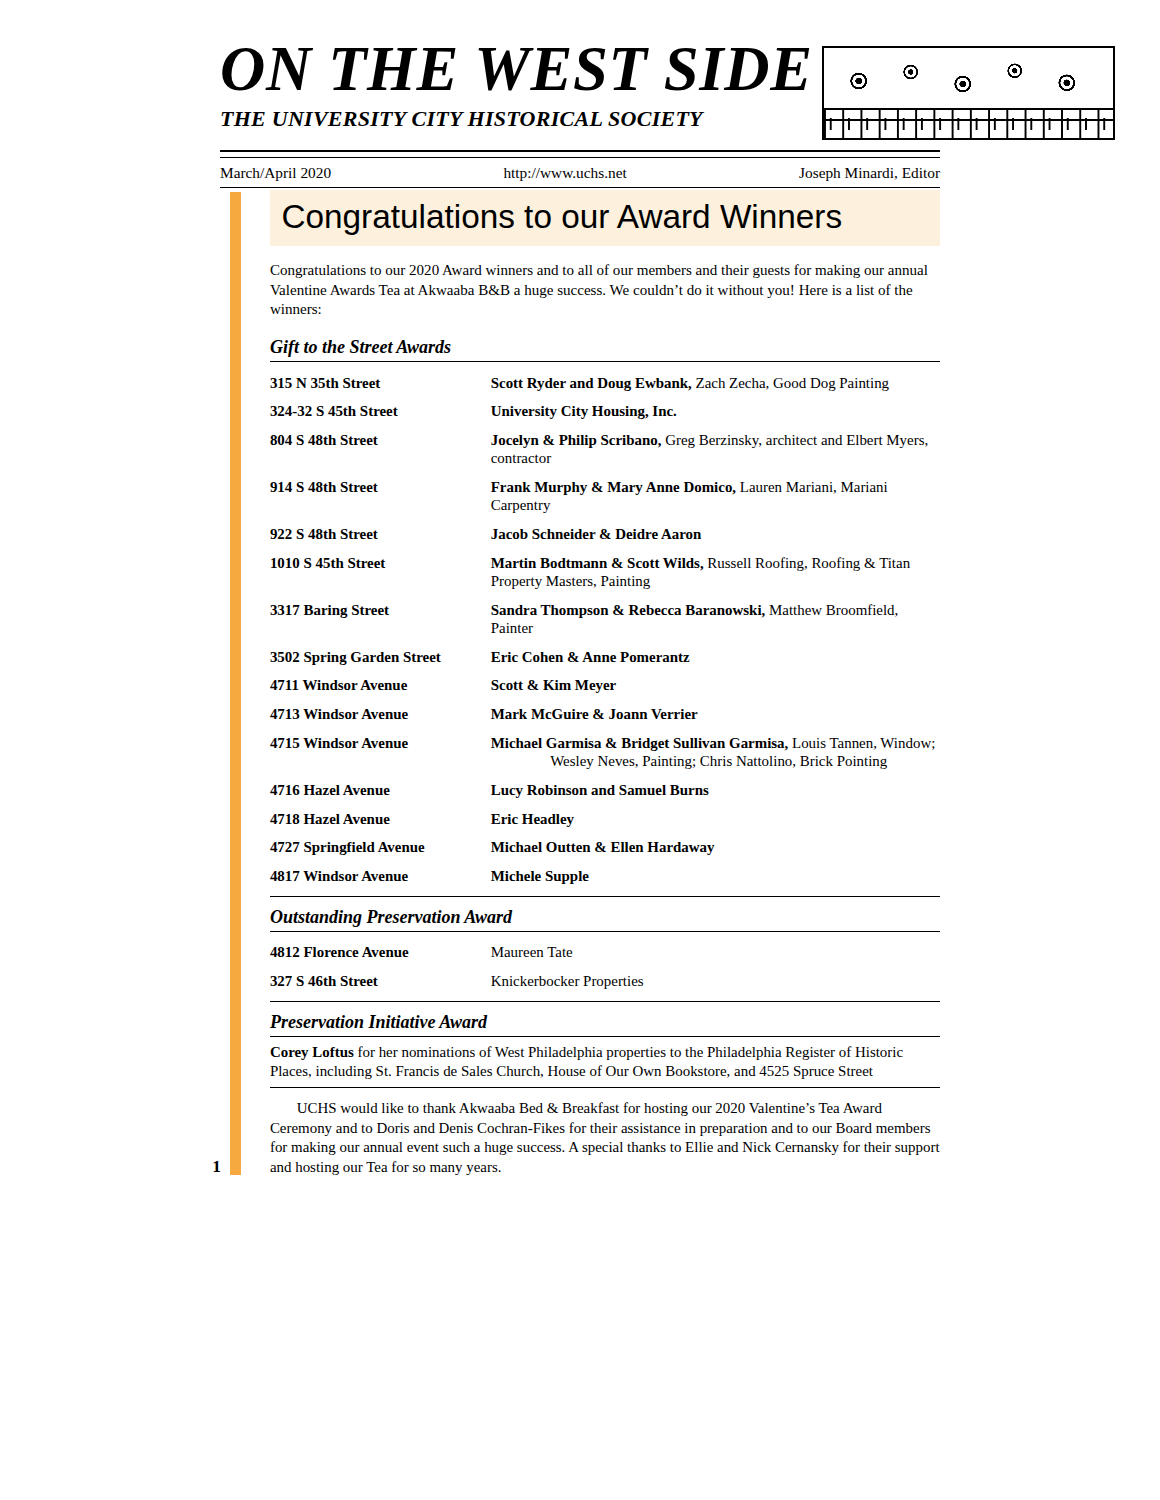ON THE WEST SIDE
THE UNIVERSITY CITY HISTORICAL SOCIETY
March/April 2020 http://www.uchs.net Joseph Minardi, Editor
Congratulations to our Award Winners
Congratulations to our 2020 Award winners and to all of our members and their guests for making our annual Valentine Awards Tea at Akwaaba B&B a huge success. We couldn’t do it without you! Here is a list of the winners:
Gift to the Street Awards
| 315 N 35th Street | Scott Ryder and Doug Ewbank, Zach Zecha, Good Dog Painting |
| 324-32 S 45th Street | University City Housing, Inc. |
| 804 S 48th Street | Jocelyn & Philip Scribano, Greg Berzinsky, architect and Elbert Myers, contractor |
| 914 S 48th Street | Frank Murphy & Mary Anne Domico, Lauren Mariani, Mariani Carpentry |
| 922 S 48th Street | Jacob Schneider & Deidre Aaron |
| 1010 S 45th Street | Martin Bodtmann & Scott Wilds, Russell Roofing, Roofing & Titan Property Masters, Painting |
| 3317 Baring Street | Sandra Thompson & Rebecca Baranowski, Matthew Broomfield, Painter |
| 3502 Spring Garden Street | Eric Cohen & Anne Pomerantz |
| 4711 Windsor Avenue | Scott & Kim Meyer |
| 4713 Windsor Avenue | Mark McGuire & Joann Verrier |
| 4715 Windsor Avenue | Michael Garmisa & Bridget Sullivan Garmisa, Louis Tannen, Window; Wesley Neves, Painting; Chris Nattolino, Brick Pointing |
| 4716 Hazel Avenue | Lucy Robinson and Samuel Burns |
| 4718 Hazel Avenue | Eric Headley |
| 4727 Springfield Avenue | Michael Outten & Ellen Hardaway |
| 4817 Windsor Avenue | Michele Supple |
Outstanding Preservation Award
| 4812 Florence Avenue | Maureen Tate |
| 327 S 46th Street | Knickerbocker Properties |
Preservation Initiative Award
Corey Loftus for her nominations of West Philadelphia properties to the Philadelphia Register of Historic Places, including St. Francis de Sales Church, House of Our Own Bookstore, and 4525 Spruce Street
UCHS would like to thank Akwaaba Bed & Breakfast for hosting our 2020 Valentine’s Tea Award Ceremony and to Doris and Denis Cochran-Fikes for their assistance in preparation and to our Board members for making our annual event such a huge success. A special thanks to Ellie and Nick Cernansky for their support and hosting our Tea for so many years.
1